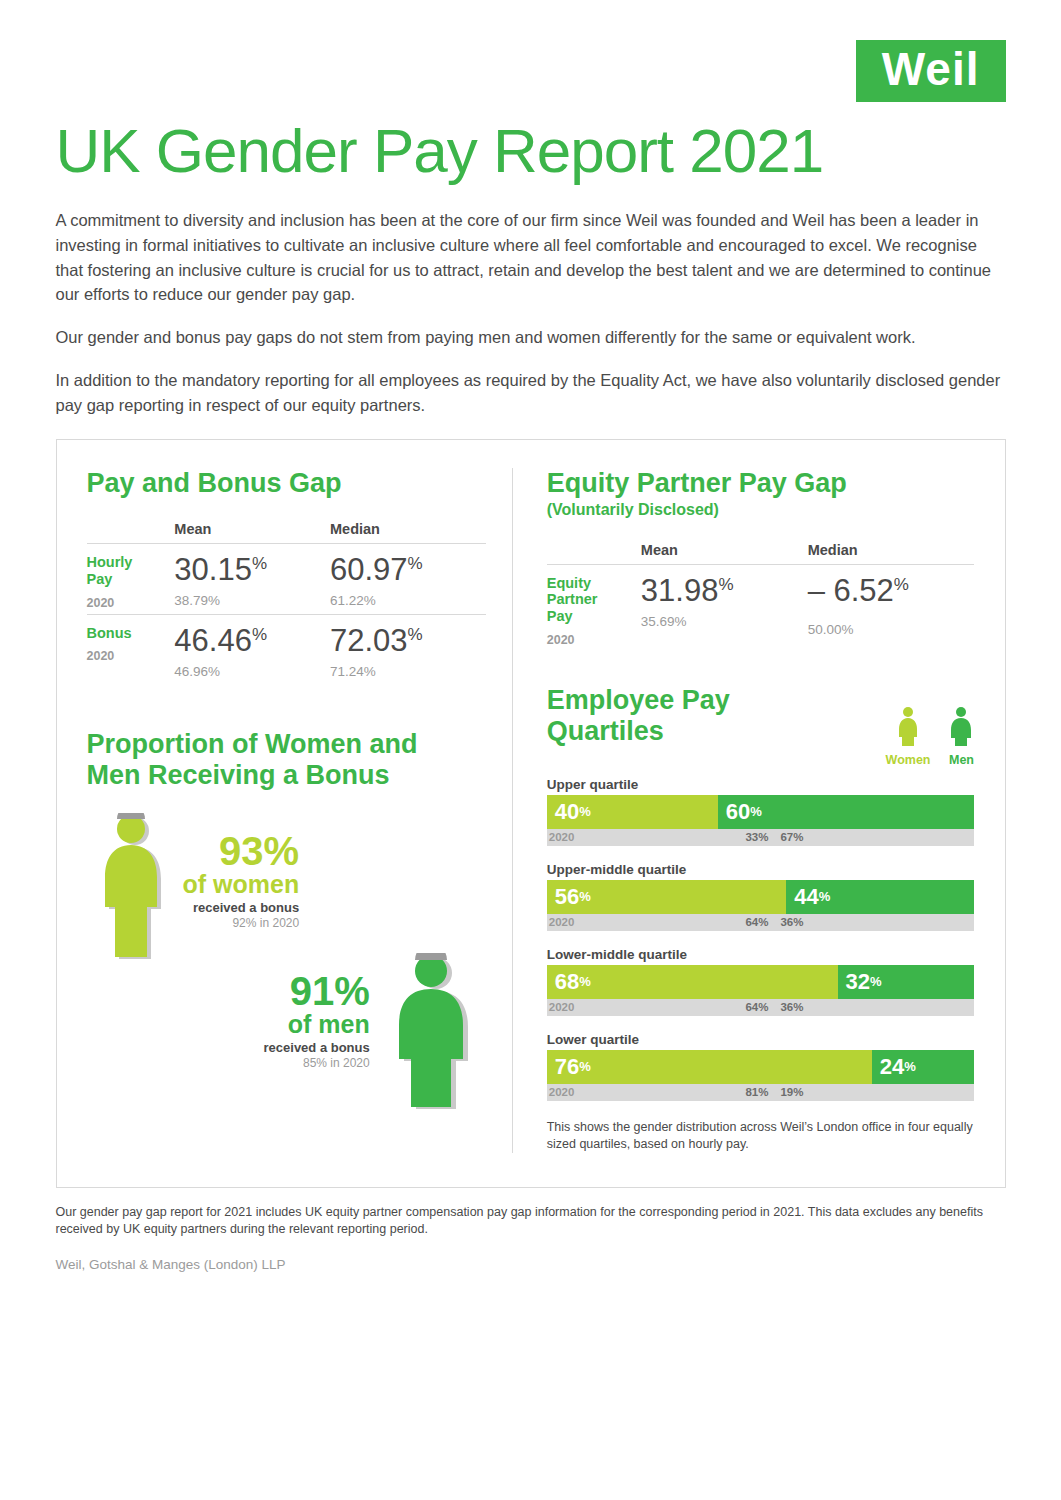Weil
UK Gender Pay Report 2021
A commitment to diversity and inclusion has been at the core of our firm since Weil was founded and Weil has been a leader in investing in formal initiatives to cultivate an inclusive culture where all feel comfortable and encouraged to excel. We recognise that fostering an inclusive culture is crucial for us to attract, retain and develop the best talent and we are determined to continue our efforts to reduce our gender pay gap.
Our gender and bonus pay gaps do not stem from paying men and women differently for the same or equivalent work.
In addition to the mandatory reporting for all employees as required by the Equality Act, we have also voluntarily disclosed gender pay gap reporting in respect of our equity partners.
Pay and Bonus Gap
| | Mean | Median |
| --- | --- | --- |
| Hourly Pay 2020 | 30.15 % 38.79% | 60.97 % 61.22% |
| Bonus 2020 | 46.46 % 46.96% | 72.03 % 71.24% |
Proportion of Women and
Men Receiving a Bonus
93%
of women
received a bonus
92% in 2020
91%
of men
received a bonus
85% in 2020
Equity Partner Pay Gap(Voluntarily Disclosed)
| | Mean | Median |
| --- | --- | --- |
| Equity Partner Pay 2020 | 31.98 % 35.69% | – 6.52 % 50.00% |
Employee Pay
Quartiles
Women
Men
Upper quartile
40%
60%
2020 33% 67%
Upper-middle quartile
56%
44%
2020 64% 36%
Lower-middle quartile
68%
32%
2020 64% 36%
Lower quartile
76%
24%
2020 81% 19%
This shows the gender distribution across Weil’s London office in four equally sized quartiles, based on hourly pay.
Our gender pay gap report for 2021 includes UK equity partner compensation pay gap information for the corresponding period in 2021. This data excludes any benefits received by UK equity partners during the relevant reporting period.
Weil, Gotshal & Manges (London) LLP